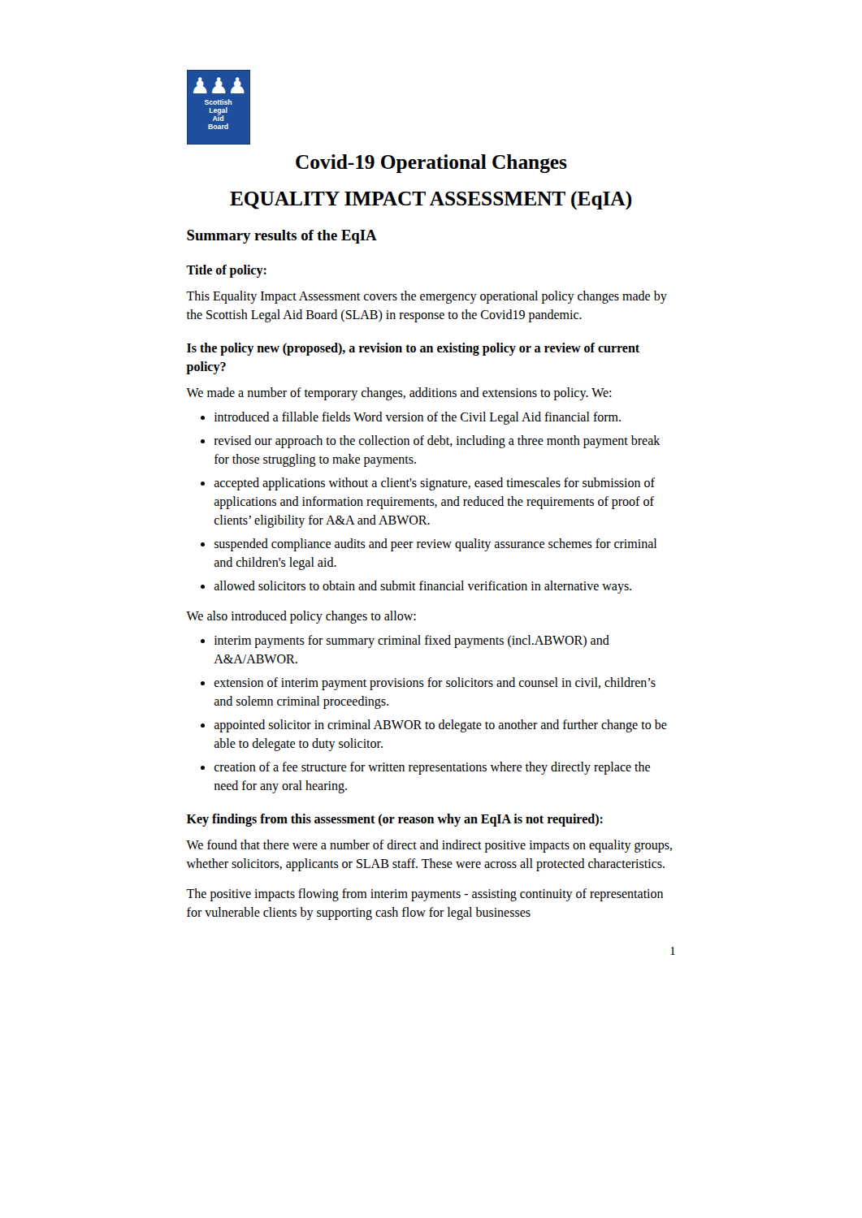♟♟♟ Scottish
Legal
Aid
Board
Covid-19 Operational Changes EQUALITY IMPACT ASSESSMENT (EqIA)
Summary results of the EqIA
Title of policy:
This Equality Impact Assessment covers the emergency operational policy changes made by the Scottish Legal Aid Board (SLAB) in response to the Covid19 pandemic.
Is the policy new (proposed), a revision to an existing policy or a review of current policy?
We made a number of temporary changes, additions and extensions to policy. We:
introduced a fillable fields Word version of the Civil Legal Aid financial form.
revised our approach to the collection of debt, including a three month payment break for those struggling to make payments.
accepted applications without a client's signature, eased timescales for submission of applications and information requirements, and reduced the requirements of proof of clients’ eligibility for A&A and ABWOR.
suspended compliance audits and peer review quality assurance schemes for criminal and children's legal aid.
allowed solicitors to obtain and submit financial verification in alternative ways.
We also introduced policy changes to allow:
interim payments for summary criminal fixed payments (incl.ABWOR) and A&A/ABWOR.
extension of interim payment provisions for solicitors and counsel in civil, children’s and solemn criminal proceedings.
appointed solicitor in criminal ABWOR to delegate to another and further change to be able to delegate to duty solicitor.
creation of a fee structure for written representations where they directly replace the need for any oral hearing.
Key findings from this assessment (or reason why an EqIA is not required):
We found that there were a number of direct and indirect positive impacts on equality groups, whether solicitors, applicants or SLAB staff. These were across all protected characteristics.
The positive impacts flowing from interim payments - assisting continuity of representation for vulnerable clients by supporting cash flow for legal businesses
1